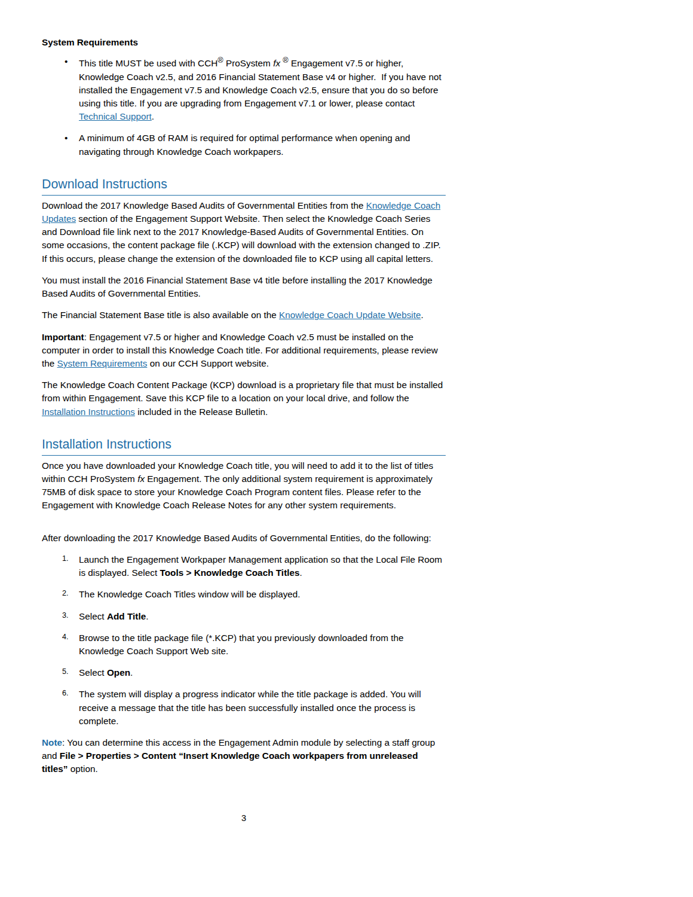System Requirements
This title MUST be used with CCH® ProSystem fx ® Engagement v7.5 or higher, Knowledge Coach v2.5, and 2016 Financial Statement Base v4 or higher. If you have not installed the Engagement v7.5 and Knowledge Coach v2.5, ensure that you do so before using this title. If you are upgrading from Engagement v7.1 or lower, please contact Technical Support.
A minimum of 4GB of RAM is required for optimal performance when opening and navigating through Knowledge Coach workpapers.
Download Instructions
Download the 2017 Knowledge Based Audits of Governmental Entities from the Knowledge Coach Updates section of the Engagement Support Website. Then select the Knowledge Coach Series and Download file link next to the 2017 Knowledge-Based Audits of Governmental Entities. On some occasions, the content package file (.KCP) will download with the extension changed to .ZIP. If this occurs, please change the extension of the downloaded file to KCP using all capital letters.
You must install the 2016 Financial Statement Base v4 title before installing the 2017 Knowledge Based Audits of Governmental Entities.
The Financial Statement Base title is also available on the Knowledge Coach Update Website.
Important: Engagement v7.5 or higher and Knowledge Coach v2.5 must be installed on the computer in order to install this Knowledge Coach title. For additional requirements, please review the System Requirements on our CCH Support website.
The Knowledge Coach Content Package (KCP) download is a proprietary file that must be installed from within Engagement. Save this KCP file to a location on your local drive, and follow the Installation Instructions included in the Release Bulletin.
Installation Instructions
Once you have downloaded your Knowledge Coach title, you will need to add it to the list of titles within CCH ProSystem fx Engagement. The only additional system requirement is approximately 75MB of disk space to store your Knowledge Coach Program content files. Please refer to the Engagement with Knowledge Coach Release Notes for any other system requirements.
After downloading the 2017 Knowledge Based Audits of Governmental Entities, do the following:
Launch the Engagement Workpaper Management application so that the Local File Room is displayed. Select Tools > Knowledge Coach Titles.
The Knowledge Coach Titles window will be displayed.
Select Add Title.
Browse to the title package file (*.KCP) that you previously downloaded from the Knowledge Coach Support Web site.
Select Open.
The system will display a progress indicator while the title package is added. You will receive a message that the title has been successfully installed once the process is complete.
Note: You can determine this access in the Engagement Admin module by selecting a staff group and File > Properties > Content “Insert Knowledge Coach workpapers from unreleased titles” option.
3